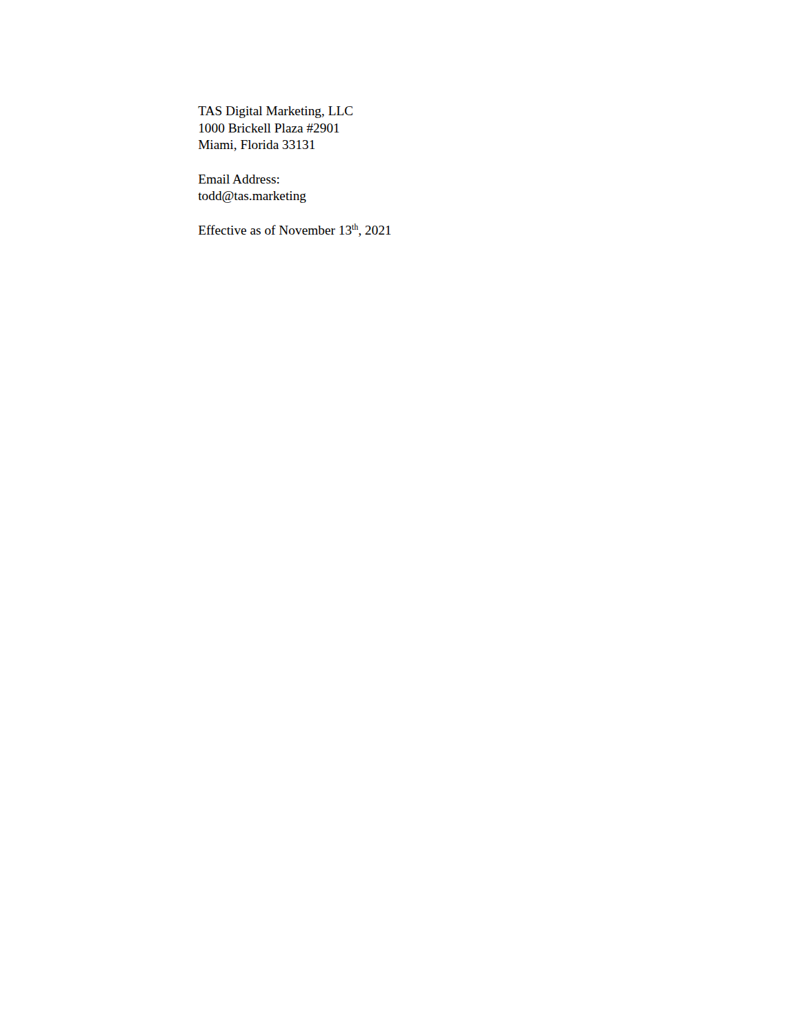TAS Digital Marketing, LLC
1000 Brickell Plaza #2901
Miami, Florida 33131
Email Address:
todd@tas.marketing
Effective as of November 13th, 2021